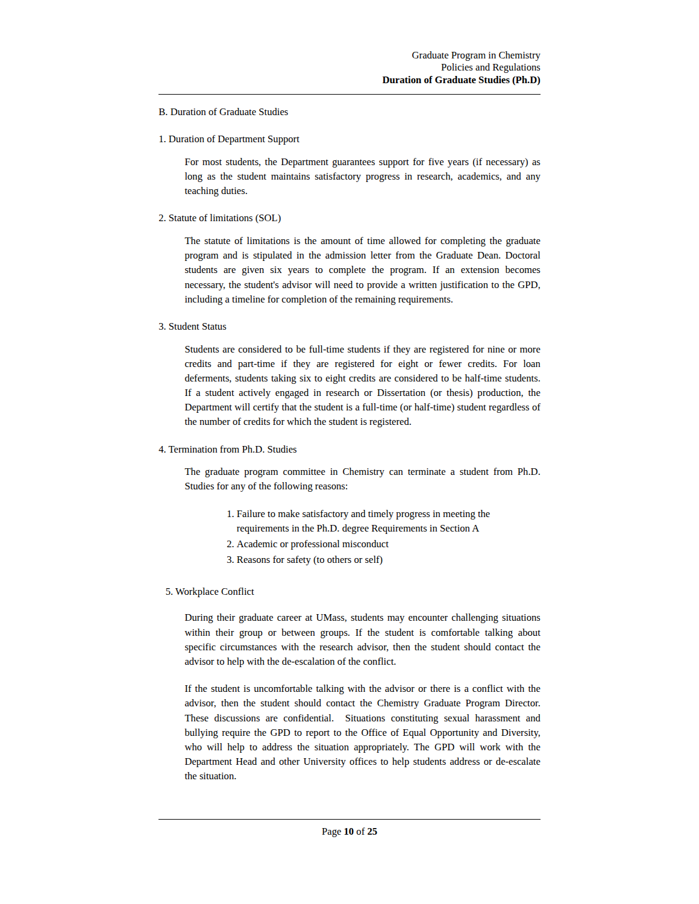Graduate Program in Chemistry Policies and Regulations Duration of Graduate Studies (Ph.D)
B. Duration of Graduate Studies
1. Duration of Department Support
For most students, the Department guarantees support for five years (if necessary) as long as the student maintains satisfactory progress in research, academics, and any teaching duties.
2. Statute of limitations (SOL)
The statute of limitations is the amount of time allowed for completing the graduate program and is stipulated in the admission letter from the Graduate Dean. Doctoral students are given six years to complete the program. If an extension becomes necessary, the student's advisor will need to provide a written justification to the GPD, including a timeline for completion of the remaining requirements.
3. Student Status
Students are considered to be full-time students if they are registered for nine or more credits and part-time if they are registered for eight or fewer credits. For loan deferments, students taking six to eight credits are considered to be half-time students. If a student actively engaged in research or Dissertation (or thesis) production, the Department will certify that the student is a full-time (or half-time) student regardless of the number of credits for which the student is registered.
4. Termination from Ph.D. Studies
The graduate program committee in Chemistry can terminate a student from Ph.D. Studies for any of the following reasons:
Failure to make satisfactory and timely progress in meeting the requirements in the Ph.D. degree Requirements in Section A
Academic or professional misconduct
Reasons for safety (to others or self)
5. Workplace Conflict
During their graduate career at UMass, students may encounter challenging situations within their group or between groups. If the student is comfortable talking about specific circumstances with the research advisor, then the student should contact the advisor to help with the de-escalation of the conflict.
If the student is uncomfortable talking with the advisor or there is a conflict with the advisor, then the student should contact the Chemistry Graduate Program Director. These discussions are confidential. Situations constituting sexual harassment and bullying require the GPD to report to the Office of Equal Opportunity and Diversity, who will help to address the situation appropriately. The GPD will work with the Department Head and other University offices to help students address or de-escalate the situation.
Page 10 of 25